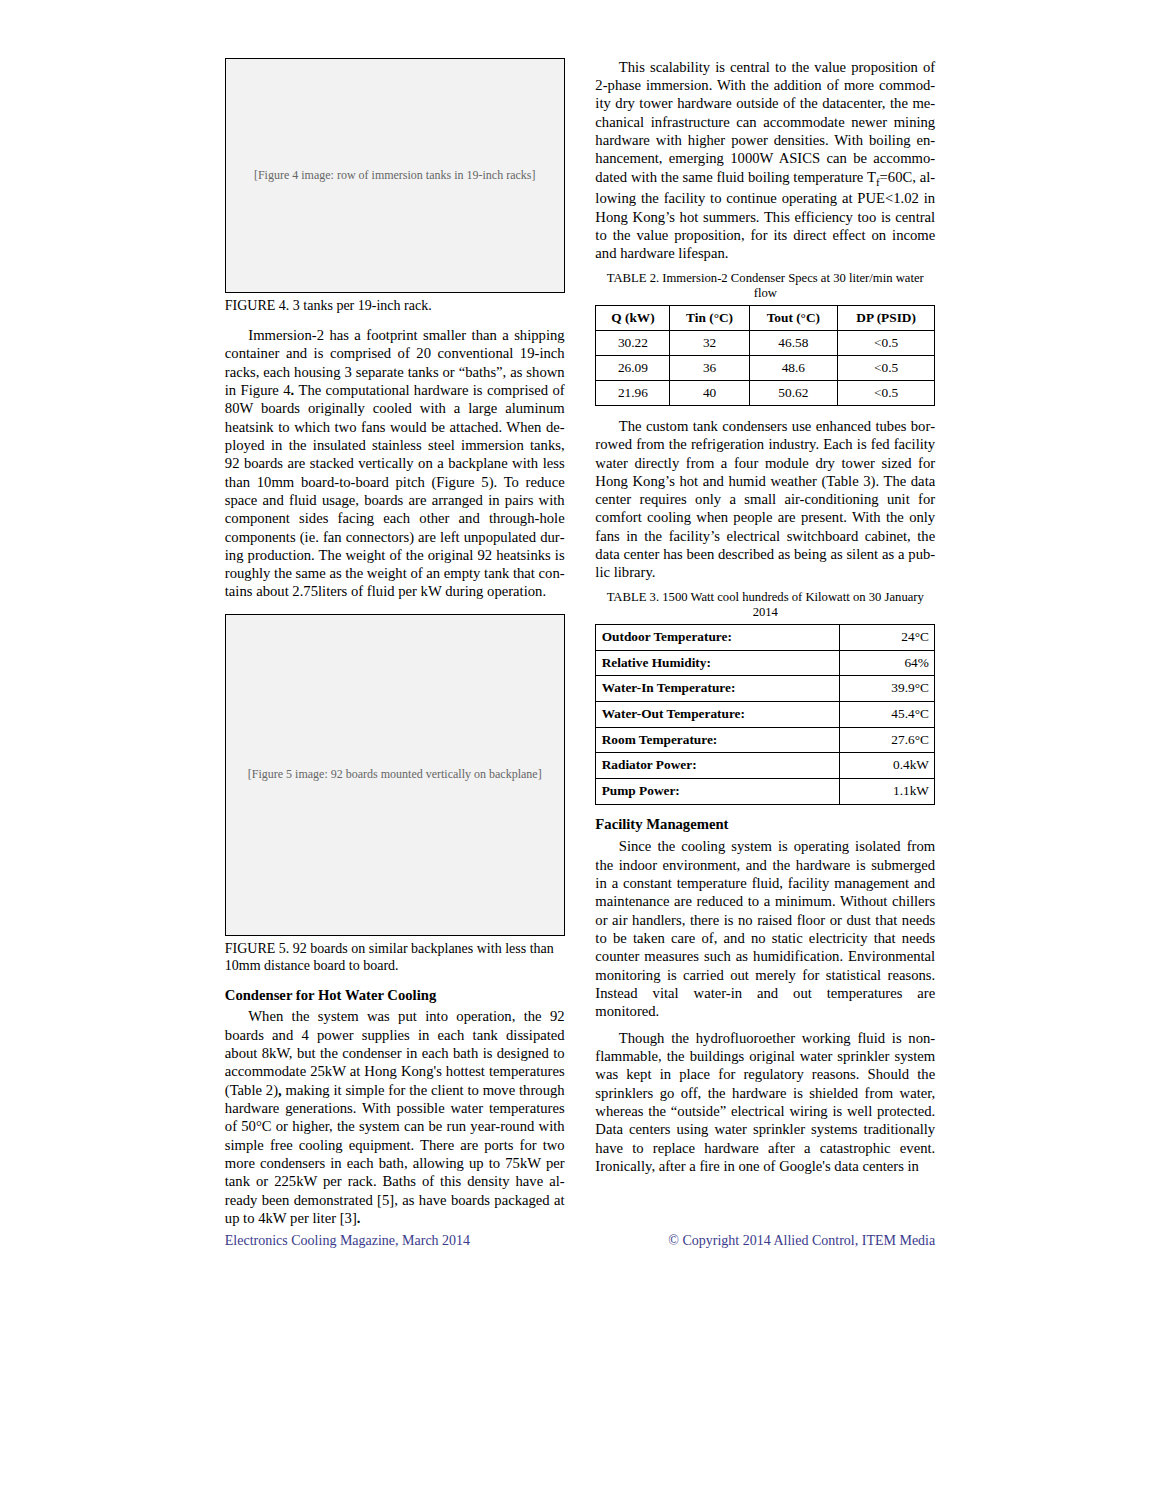[Figure 4 image: row of immersion tanks in 19-inch racks]
FIGURE 4. 3 tanks per 19-inch rack.
Immersion-2 has a footprint smaller than a shipping container and is comprised of 20 conventional 19-inch racks, each housing 3 separate tanks or “baths”, as shown in Figure 4. The computational hardware is comprised of 80W boards originally cooled with a large aluminum heatsink to which two fans would be attached. When deployed in the insulated stainless steel immersion tanks, 92 boards are stacked vertically on a backplane with less than 10mm board-to-board pitch (Figure 5). To reduce space and fluid usage, boards are arranged in pairs with component sides facing each other and through-hole components (ie. fan connectors) are left unpopulated during production. The weight of the original 92 heatsinks is roughly the same as the weight of an empty tank that contains about 2.75liters of fluid per kW during operation.
[Figure 5 image: 92 boards mounted vertically on backplane]
FIGURE 5. 92 boards on similar backplanes with less than 10mm distance board to board.
Condenser for Hot Water Cooling
When the system was put into operation, the 92 boards and 4 power supplies in each tank dissipated about 8kW, but the condenser in each bath is designed to accommodate 25kW at Hong Kong's hottest temperatures (Table 2), making it simple for the client to move through hardware generations. With possible water temperatures of 50°C or higher, the system can be run year-round with simple free cooling equipment. There are ports for two more condensers in each bath, allowing up to 75kW per tank or 225kW per rack. Baths of this density have already been demonstrated [5], as have boards packaged at up to 4kW per liter [3].
This scalability is central to the value proposition of 2-phase immersion. With the addition of more commodity dry tower hardware outside of the datacenter, the mechanical infrastructure can accommodate newer mining hardware with higher power densities. With boiling enhancement, emerging 1000W ASICS can be accommodated with the same fluid boiling temperature Tf=60C, allowing the facility to continue operating at PUE<1.02 in Hong Kong’s hot summers. This efficiency too is central to the value proposition, for its direct effect on income and hardware lifespan.
TABLE 2. Immersion-2 Condenser Specs at 30 liter/min water flow
| Q (kW) | Tin (°C) | Tout (°C) | DP (PSID) |
| --- | --- | --- | --- |
| 30.22 | 32 | 46.58 | <0.5 |
| 26.09 | 36 | 48.6 | <0.5 |
| 21.96 | 40 | 50.62 | <0.5 |
The custom tank condensers use enhanced tubes borrowed from the refrigeration industry. Each is fed facility water directly from a four module dry tower sized for Hong Kong’s hot and humid weather (Table 3). The data center requires only a small air-conditioning unit for comfort cooling when people are present. With the only fans in the facility’s electrical switchboard cabinet, the data center has been described as being as silent as a public library.
TABLE 3. 1500 Watt cool hundreds of Kilowatt on 30 January 2014
| Outdoor Temperature: | 24°C |
| Relative Humidity: | 64% |
| Water-In Temperature: | 39.9°C |
| Water-Out Temperature: | 45.4°C |
| Room Temperature: | 27.6°C |
| Radiator Power: | 0.4kW |
| Pump Power: | 1.1kW |
Facility Management
Since the cooling system is operating isolated from the indoor environment, and the hardware is submerged in a constant temperature fluid, facility management and maintenance are reduced to a minimum. Without chillers or air handlers, there is no raised floor or dust that needs to be taken care of, and no static electricity that needs counter measures such as humidification. Environmental monitoring is carried out merely for statistical reasons. Instead vital water-in and out temperatures are monitored.
Though the hydrofluoroether working fluid is non-flammable, the buildings original water sprinkler system was kept in place for regulatory reasons. Should the sprinklers go off, the hardware is shielded from water, whereas the “outside” electrical wiring is well protected. Data centers using water sprinkler systems traditionally have to replace hardware after a catastrophic event. Ironically, after a fire in one of Google's data centers in
Electronics Cooling Magazine, March 2014
© Copyright 2014 Allied Control, ITEM Media